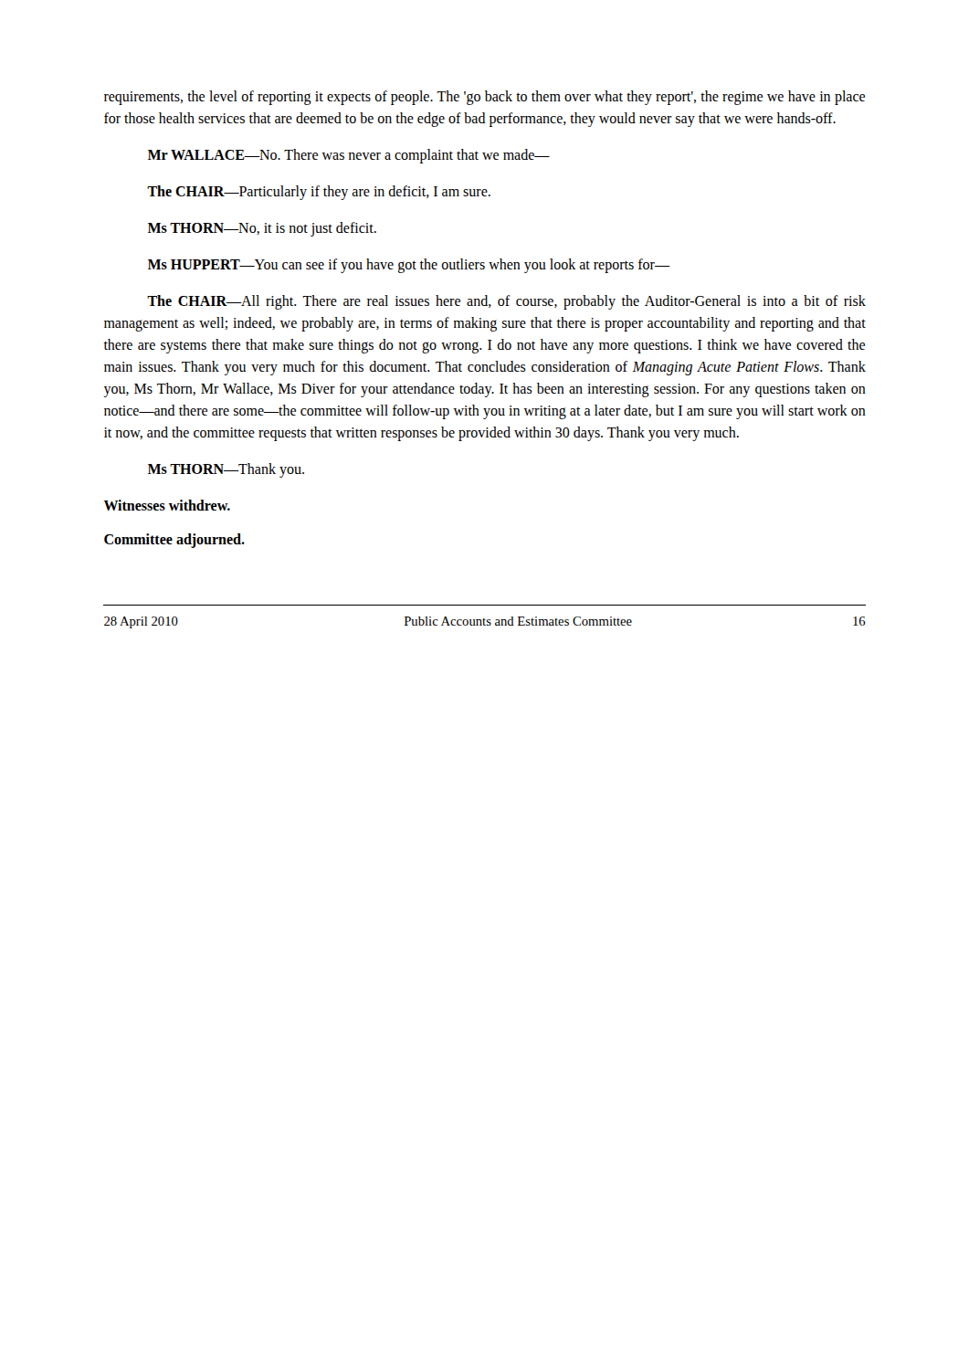requirements, the level of reporting it expects of people. The 'go back to them over what they report', the regime we have in place for those health services that are deemed to be on the edge of bad performance, they would never say that we were hands-off.
Mr WALLACE—No. There was never a complaint that we made—
The CHAIR—Particularly if they are in deficit, I am sure.
Ms THORN—No, it is not just deficit.
Ms HUPPERT—You can see if you have got the outliers when you look at reports for—
The CHAIR—All right. There are real issues here and, of course, probably the Auditor-General is into a bit of risk management as well; indeed, we probably are, in terms of making sure that there is proper accountability and reporting and that there are systems there that make sure things do not go wrong. I do not have any more questions. I think we have covered the main issues. Thank you very much for this document. That concludes consideration of Managing Acute Patient Flows. Thank you, Ms Thorn, Mr Wallace, Ms Diver for your attendance today. It has been an interesting session. For any questions taken on notice—and there are some—the committee will follow-up with you in writing at a later date, but I am sure you will start work on it now, and the committee requests that written responses be provided within 30 days. Thank you very much.
Ms THORN—Thank you.
Witnesses withdrew.
Committee adjourned.
28 April 2010
Public Accounts and Estimates Committee
16